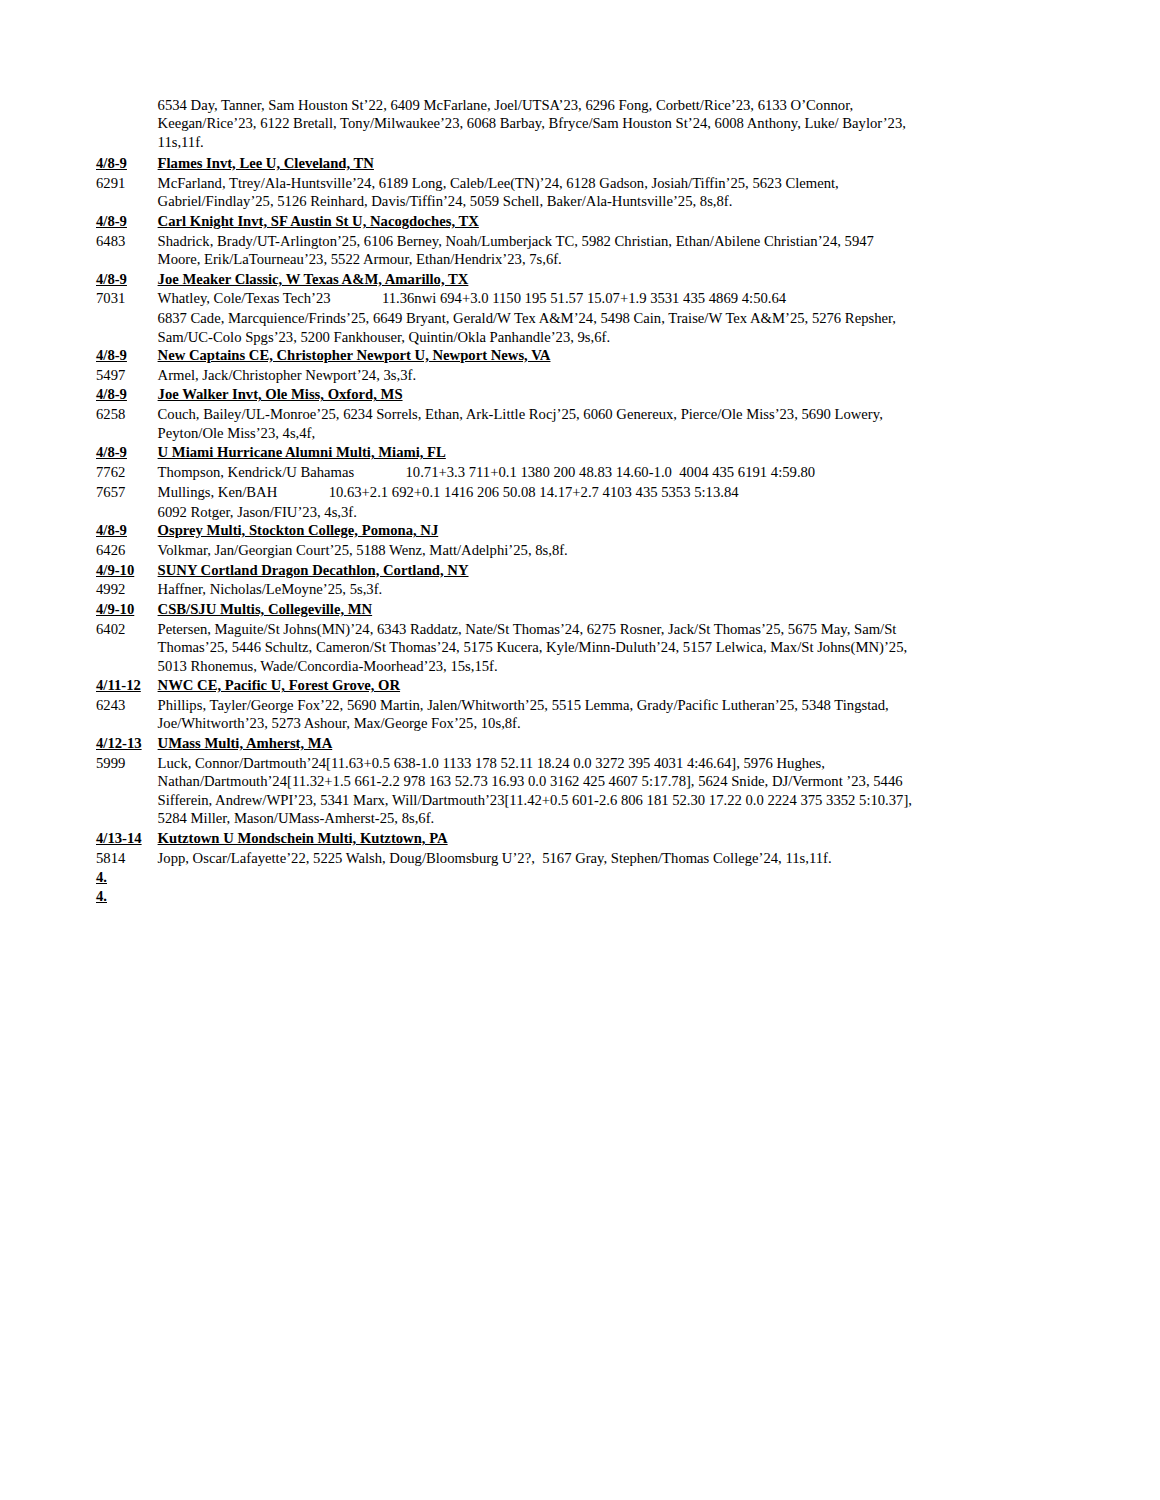6534 Day, Tanner, Sam Houston St’22, 6409 McFarlane, Joel/UTSA’23, 6296 Fong, Corbett/Rice’23, 6133 O’Connor, Keegan/Rice’23, 6122 Bretall, Tony/Milwaukee’23, 6068 Barbay, Bfryce/Sam Houston St’24, 6008 Anthony, Luke/ Baylor’23, 11s,11f.
4/8-9
Flames Invt, Lee U, Cleveland, TN
6291
McFarland, Ttrey/Ala-Huntsville’24, 6189 Long, Caleb/Lee(TN)’24, 6128 Gadson, Josiah/Tiffin’25, 5623 Clement, Gabriel/Findlay’25, 5126 Reinhard, Davis/Tiffin’24, 5059 Schell, Baker/Ala-Huntsville’25, 8s,8f.
4/8-9
Carl Knight Invt, SF Austin St U, Nacogdoches, TX
6483
Shadrick, Brady/UT-Arlington’25, 6106 Berney, Noah/Lumberjack TC, 5982 Christian, Ethan/Abilene Christian’24, 5947 Moore, Erik/LaTourneau’23, 5522 Armour, Ethan/Hendrix’23, 7s,6f.
4/8-9
Joe Meaker Classic, W Texas A&M, Amarillo, TX
7031
Whatley, Cole/Texas Tech’2311.36nwi 694+3.0 1150 195 51.57 15.07+1.9 3531 435 4869 4:50.64
6837 Cade, Marcquience/Frinds’25, 6649 Bryant, Gerald/W Tex A&M’24, 5498 Cain, Traise/W Tex A&M’25, 5276 Repsher, Sam/UC-Colo Spgs’23, 5200 Fankhouser, Quintin/Okla Panhandle’23, 9s,6f.
4/8-9
New Captains CE, Christopher Newport U, Newport News, VA
5497
Armel, Jack/Christopher Newport’24, 3s,3f.
4/8-9
Joe Walker Invt, Ole Miss, Oxford, MS
6258
Couch, Bailey/UL-Monroe’25, 6234 Sorrels, Ethan, Ark-Little Rocj’25, 6060 Genereux, Pierce/Ole Miss’23, 5690 Lowery, Peyton/Ole Miss’23, 4s,4f,
4/8-9
U Miami Hurricane Alumni Multi, Miami, FL
7762
Thompson, Kendrick/U Bahamas10.71+3.3 711+0.1 1380 200 48.83 14.60-1.0 4004 435 6191 4:59.80
7657
Mullings, Ken/BAH10.63+2.1 692+0.1 1416 206 50.08 14.17+2.7 4103 435 5353 5:13.84
6092 Rotger, Jason/FIU’23, 4s,3f.
4/8-9
Osprey Multi, Stockton College, Pomona, NJ
6426
Volkmar, Jan/Georgian Court’25, 5188 Wenz, Matt/Adelphi’25, 8s,8f.
4/9-10
SUNY Cortland Dragon Decathlon, Cortland, NY
4992
Haffner, Nicholas/LeMoyne’25, 5s,3f.
4/9-10
CSB/SJU Multis, Collegeville, MN
6402
Petersen, Maguite/St Johns(MN)’24, 6343 Raddatz, Nate/St Thomas’24, 6275 Rosner, Jack/St Thomas’25, 5675 May, Sam/St Thomas’25, 5446 Schultz, Cameron/St Thomas’24, 5175 Kucera, Kyle/Minn-Duluth’24, 5157 Lelwica, Max/St Johns(MN)’25, 5013 Rhonemus, Wade/Concordia-Moorhead’23, 15s,15f.
4/11-12
NWC CE, Pacific U, Forest Grove, OR
6243
Phillips, Tayler/George Fox’22, 5690 Martin, Jalen/Whitworth’25, 5515 Lemma, Grady/Pacific Lutheran’25, 5348 Tingstad, Joe/Whitworth’23, 5273 Ashour, Max/George Fox’25, 10s,8f.
4/12-13
UMass Multi, Amherst, MA
5999
Luck, Connor/Dartmouth’24[11.63+0.5 638-1.0 1133 178 52.11 18.24 0.0 3272 395 4031 4:46.64], 5976 Hughes, Nathan/Dartmouth’24[11.32+1.5 661-2.2 978 163 52.73 16.93 0.0 3162 425 4607 5:17.78], 5624 Snide, DJ/Vermont ’23, 5446 Sifferein, Andrew/WPI’23, 5341 Marx, Will/Dartmouth’23[11.42+0.5 601-2.6 806 181 52.30 17.22 0.0 2224 375 3352 5:10.37], 5284 Miller, Mason/UMass-Amherst-25, 8s,6f.
4/13-14
Kutztown U Mondschein Multi, Kutztown, PA
5814
Jopp, Oscar/Lafayette’22, 5225 Walsh, Doug/Bloomsburg U’2?, 5167 Gray, Stephen/Thomas College’24, 11s,11f.
4.
4.